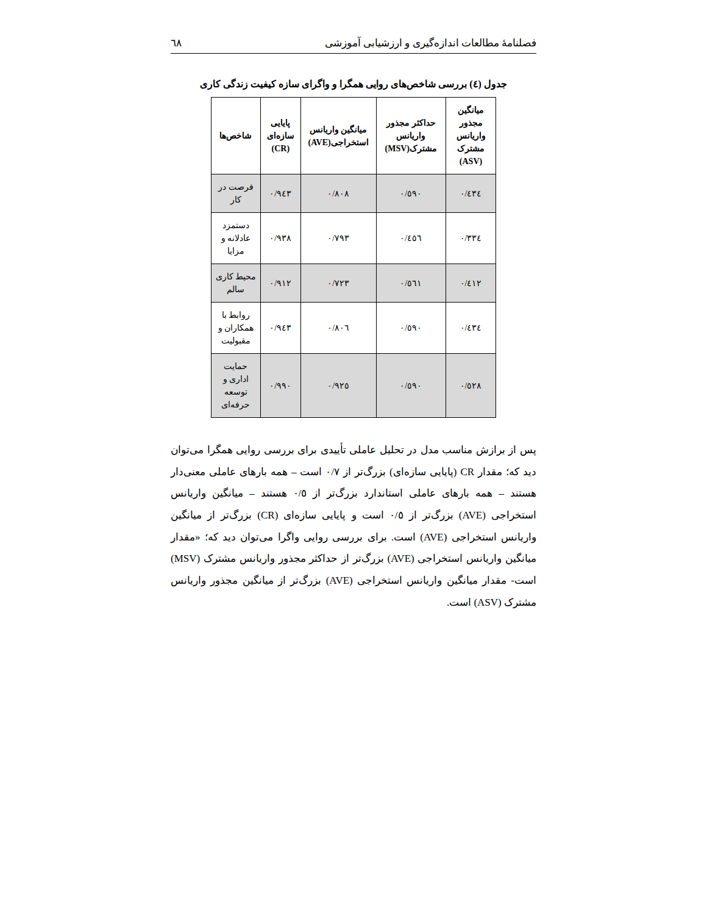فصلنامهٔ مطالعات اندازه‌گیری و ارزشیابی آموزشی ٦٨
جدول (٤) بررسی شاخص‌های روایی همگرا و واگرای سازه کیفیت زندگی کاری
| میانگین مجذور واریانس مشترک (ASV) | حداکثر مجذور واریانس مشترک(MSV) | میانگین واریانس استخراجی(AVE) | پایایی سازه‌ای (CR) | شاخص‌ها |
| --- | --- | --- | --- | --- |
| ٠/٤٣٤ | ٠/٥٩٠ | ٠/٨٠٨ | ٠/٩٤٣ | فرصت در کار |
| ٠/٣٣٤ | ٠/٤٥٦ | ٠/٧٩٣ | ٠/٩٣٨ | دستمزد عادلانه و مزایا |
| ٠/٤١٢ | ٠/٥٦١ | ٠/٧٢٣ | ٠/٩١٢ | محیط کاری سالم |
| ٠/٤٣٤ | ٠/٥٩٠ | ٠/٨٠٦ | ٠/٩٤٣ | روابط با همکاران و مقبولیت |
| ٠/٥٢٨ | ٠/٥٩٠ | ٠/٩٢٥ | ٠/٩٩٠ | حمایت اداری و توسعه حرفه‌ای |
پس از برازش مناسب مدل در تحلیل عاملی تأییدی برای بررسی روایی همگرا می‌توان دید که؛ مقدار CR (پایایی سازه‌ای) بزرگ‌تر از ٠/٧ است – همه بارهای عاملی معنی‌دار هستند – همه بارهای عاملی استاندارد بزرگ‌تر از ٠/٥ هستند – میانگین واریانس استخراجی (AVE) بزرگ‌تر از ٠/٥ است و پایایی سازه‌ای (CR) بزرگ‌تر از میانگین واریانس استخراجی (AVE) است. برای بررسی روایی واگرا می‌توان دید که؛ «مقدار میانگین واریانس استخراجی (AVE) بزرگ‌تر از حداکثر مجذور واریانس مشترک (MSV) است- مقدار میانگین واریانس استخراجی (AVE) بزرگ‌تر از میانگین مجذور واریانس مشترک (ASV) است.